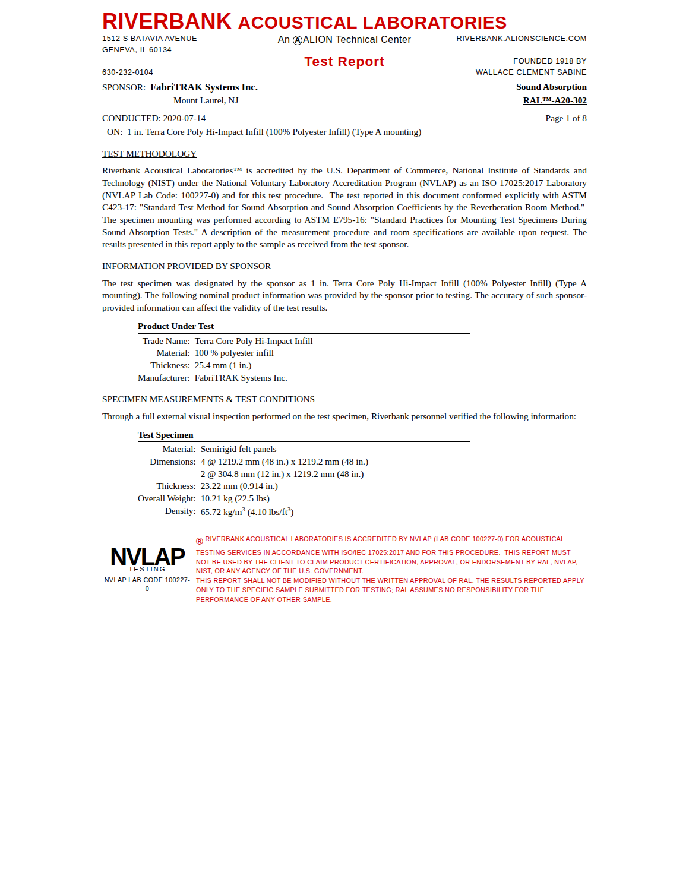RIVERBANK ACOUSTICAL LABORATORIES
| 1512 S BATAVIA AVENUE GENEVA, IL 60134 630-232-0104 | An A ALION Technical Center Test Report | RIVERBANK.ALIONSCIENCE.COM FOUNDED 1918 BY WALLACE CLEMENT SABINE |
| SPONSOR: FabriTRAK Systems Inc. | Sound Absorption |
| Mount Laurel, NJ | RAL™-A20-302 |
| CONDUCTED: 2020-07-14 | Page 1 of 8 |
ON: 1 in. Terra Core Poly Hi-Impact Infill (100% Polyester Infill) (Type A mounting)
TEST METHODOLOGY
Riverbank Acoustical Laboratories™ is accredited by the U.S. Department of Commerce, National Institute of Standards and Technology (NIST) under the National Voluntary Laboratory Accreditation Program (NVLAP) as an ISO 17025:2017 Laboratory (NVLAP Lab Code: 100227-0) and for this test procedure. The test reported in this document conformed explicitly with ASTM C423-17: "Standard Test Method for Sound Absorption and Sound Absorption Coefficients by the Reverberation Room Method." The specimen mounting was performed according to ASTM E795-16: "Standard Practices for Mounting Test Specimens During Sound Absorption Tests." A description of the measurement procedure and room specifications are available upon request. The results presented in this report apply to the sample as received from the test sponsor.
INFORMATION PROVIDED BY SPONSOR
The test specimen was designated by the sponsor as 1 in. Terra Core Poly Hi-Impact Infill (100% Polyester Infill) (Type A mounting). The following nominal product information was provided by the sponsor prior to testing. The accuracy of such sponsor-provided information can affect the validity of the test results.
Product Under Test
| Trade Name: | Terra Core Poly Hi-Impact Infill |
| Material: | 100 % polyester infill |
| Thickness: | 25.4 mm (1 in.) |
| Manufacturer: | FabriTRAK Systems Inc. |
SPECIMEN MEASUREMENTS & TEST CONDITIONS
Through a full external visual inspection performed on the test specimen, Riverbank personnel verified the following information:
Test Specimen
| Material: | Semirigid felt panels |
| Dimensions: | 4 @ 1219.2 mm (48 in.) x 1219.2 mm (48 in.) |
| | 2 @ 304.8 mm (12 in.) x 1219.2 mm (48 in.) |
| Thickness: | 23.22 mm (0.914 in.) |
| Overall Weight: | 10.21 kg (22.5 lbs) |
| Density: | 65.72 kg/m 3 (4.10 lbs/ft 3 ) |
| NVLAP TESTING NVLAP LAB CODE 100227-0 | ® RIVERBANK ACOUSTICAL LABORATORIES IS ACCREDITED BY NVLAP (LAB CODE 100227-0) FOR ACOUSTICAL TESTING SERVICES IN ACCORDANCE WITH ISO/IEC 17025:2017 AND FOR THIS PROCEDURE. THIS REPORT MUST NOT BE USED BY THE CLIENT TO CLAIM PRODUCT CERTIFICATION, APPROVAL, OR ENDORSEMENT BY RAL, NVLAP, NIST, OR ANY AGENCY OF THE U.S. GOVERNMENT. THIS REPORT SHALL NOT BE MODIFIED WITHOUT THE WRITTEN APPROVAL OF RAL. THE RESULTS REPORTED APPLY ONLY TO THE SPECIFIC SAMPLE SUBMITTED FOR TESTING; RAL ASSUMES NO RESPONSIBILITY FOR THE PERFORMANCE OF ANY OTHER SAMPLE. |